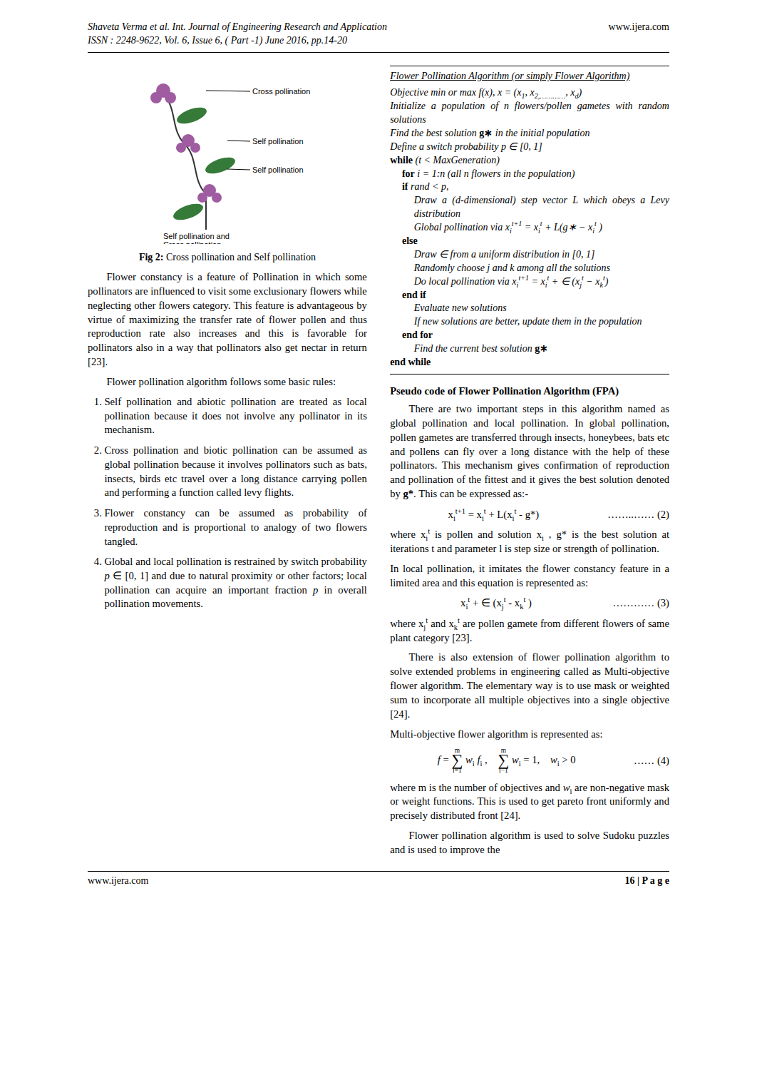www.ijera.com Shaveta Verma et al. Int. Journal of Engineering Research and Application
ISSN : 2248-9622, Vol. 6, Issue 6, ( Part -1) June 2016, pp.14-20
Fig 2: Cross pollination and Self pollination
Flower constancy is a feature of Pollination in which some pollinators are influenced to visit some exclusionary flowers while neglecting other flowers category. This feature is advantageous by virtue of maximizing the transfer rate of flower pollen and thus reproduction rate also increases and this is favorable for pollinators also in a way that pollinators also get nectar in return [23].
Flower pollination algorithm follows some basic rules:
Self pollination and abiotic pollination are treated as local pollination because it does not involve any pollinator in its mechanism.
Cross pollination and biotic pollination can be assumed as global pollination because it involves pollinators such as bats, insects, birds etc travel over a long distance carrying pollen and performing a function called levy flights.
Flower constancy can be assumed as probability of reproduction and is proportional to analogy of two flowers tangled.
Global and local pollination is restrained by switch probability p ∈ [0, 1] and due to natural proximity or other factors; local pollination can acquire an important fraction p in overall pollination movements.
Flower Pollination Algorithm (or simply Flower Algorithm)
Objective min or max f(x), x = (x1, x2,…………, xd)
Initialize a population of n flowers/pollen gametes with random solutions
Find the best solution g∗ in the initial population
Define a switch probability p ∈ [0, 1]
while (t < MaxGeneration)
for i = 1:n (all n flowers in the population)
if rand < p,
Draw a (d-dimensional) step vector L which obeys a Levy distribution
Global pollination via xit+1 = xit + L(g∗ − xit )
else
Draw ∈ from a uniform distribution in [0, 1]
Randomly choose j and k among all the solutions
Do local pollination via xit+1 = xit + ∈ (xjt − xkt)
end if
Evaluate new solutions
If new solutions are better, update them in the population
end for
Find the current best solution g∗
end while
Pseudo code of Flower Pollination Algorithm (FPA)
There are two important steps in this algorithm named as global pollination and local pollination. In global pollination, pollen gametes are transferred through insects, honeybees, bats etc and pollens can fly over a long distance with the help of these pollinators. This mechanism gives confirmation of reproduction and pollination of the fittest and it gives the best solution denoted by g*. This can be expressed as:-
xit+1 = xit + L(xit - g*) ……..…… (2)
where xit is pollen and solution xi , g* is the best solution at iterations t and parameter l is step size or strength of pollination.
In local pollination, it imitates the flower constancy feature in a limited area and this equation is represented as:
xit + ∈ (xjt - xkt ) ………… (3)
where xjt and xkt are pollen gamete from different flowers of same plant category [23].
There is also extension of flower pollination algorithm to solve extended problems in engineering called as Multi-objective flower algorithm. The elementary way is to use mask or weighted sum to incorporate all multiple objectives into a single objective [24].
Multi-objective flower algorithm is represented as:
f = m∑i=1 wi fi , m∑i−1 wi = 1, wi > 0 …… (4)
where m is the number of objectives and wi are non-negative mask or weight functions. This is used to get pareto front uniformly and precisely distributed front [24].
Flower pollination algorithm is used to solve Sudoku puzzles and is used to improve the
www.ijera.com 16 | P a g e